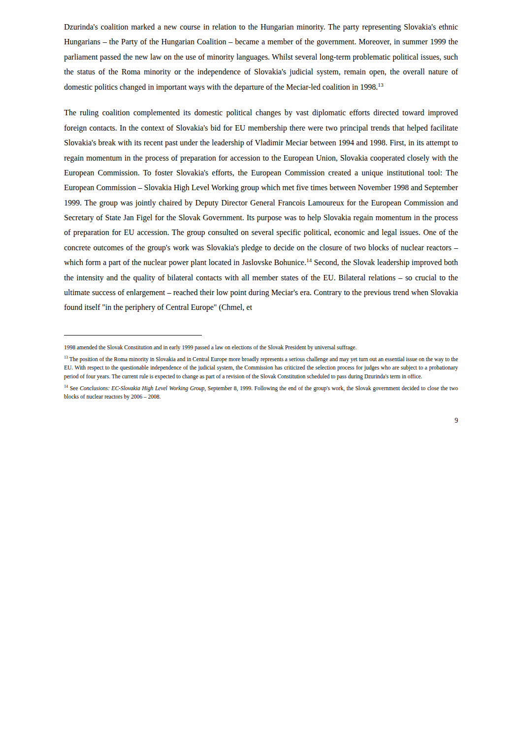Dzurinda's coalition marked a new course in relation to the Hungarian minority. The party representing Slovakia's ethnic Hungarians – the Party of the Hungarian Coalition – became a member of the government. Moreover, in summer 1999 the parliament passed the new law on the use of minority languages. Whilst several long-term problematic political issues, such the status of the Roma minority or the independence of Slovakia's judicial system, remain open, the overall nature of domestic politics changed in important ways with the departure of the Meciar-led coalition in 1998.13
The ruling coalition complemented its domestic political changes by vast diplomatic efforts directed toward improved foreign contacts. In the context of Slovakia's bid for EU membership there were two principal trends that helped facilitate Slovakia's break with its recent past under the leadership of Vladimir Meciar between 1994 and 1998. First, in its attempt to regain momentum in the process of preparation for accession to the European Union, Slovakia cooperated closely with the European Commission. To foster Slovakia's efforts, the European Commission created a unique institutional tool: The European Commission – Slovakia High Level Working group which met five times between November 1998 and September 1999. The group was jointly chaired by Deputy Director General Francois Lamoureux for the European Commission and Secretary of State Jan Figel for the Slovak Government. Its purpose was to help Slovakia regain momentum in the process of preparation for EU accession. The group consulted on several specific political, economic and legal issues. One of the concrete outcomes of the group's work was Slovakia's pledge to decide on the closure of two blocks of nuclear reactors – which form a part of the nuclear power plant located in Jaslovske Bohunice.14 Second, the Slovak leadership improved both the intensity and the quality of bilateral contacts with all member states of the EU. Bilateral relations – so crucial to the ultimate success of enlargement – reached their low point during Meciar's era. Contrary to the previous trend when Slovakia found itself "in the periphery of Central Europe" (Chmel, et
1998 amended the Slovak Constitution and in early 1999 passed a law on elections of the Slovak President by universal suffrage.
13 The position of the Roma minority in Slovakia and in Central Europe more broadly represents a serious challenge and may yet turn out an essential issue on the way to the EU. With respect to the questionable independence of the judicial system, the Commission has criticized the selection process for judges who are subject to a probationary period of four years. The current rule is expected to change as part of a revision of the Slovak Constitution scheduled to pass during Dzurinda's term in office.
14 See Conclusions: EC-Slovakia High Level Working Group, September 8, 1999. Following the end of the group's work, the Slovak government decided to close the two blocks of nuclear reactors by 2006 – 2008.
9